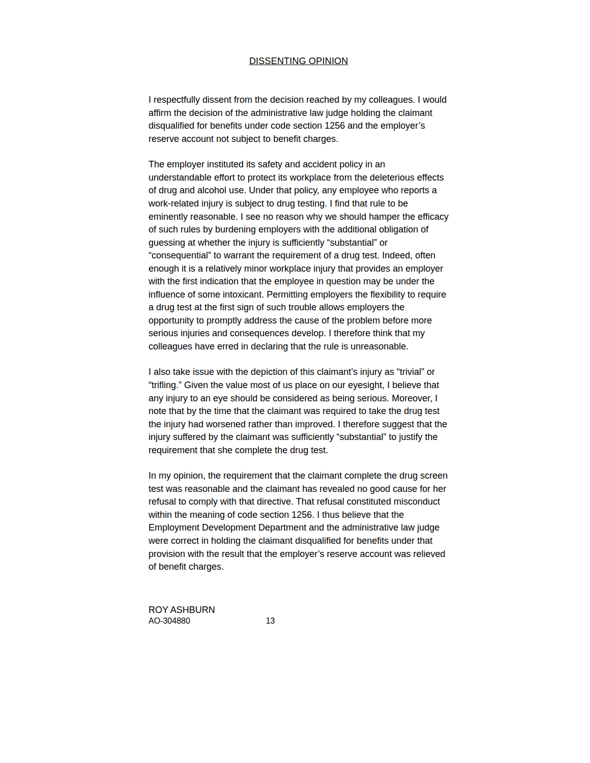DISSENTING OPINION
I respectfully dissent from the decision reached by my colleagues. I would affirm the decision of the administrative law judge holding the claimant disqualified for benefits under code section 1256 and the employer’s reserve account not subject to benefit charges.
The employer instituted its safety and accident policy in an understandable effort to protect its workplace from the deleterious effects of drug and alcohol use. Under that policy, any employee who reports a work-related injury is subject to drug testing. I find that rule to be eminently reasonable. I see no reason why we should hamper the efficacy of such rules by burdening employers with the additional obligation of guessing at whether the injury is sufficiently “substantial” or “consequential” to warrant the requirement of a drug test. Indeed, often enough it is a relatively minor workplace injury that provides an employer with the first indication that the employee in question may be under the influence of some intoxicant. Permitting employers the flexibility to require a drug test at the first sign of such trouble allows employers the opportunity to promptly address the cause of the problem before more serious injuries and consequences develop. I therefore think that my colleagues have erred in declaring that the rule is unreasonable.
I also take issue with the depiction of this claimant’s injury as “trivial” or “trifling.” Given the value most of us place on our eyesight, I believe that any injury to an eye should be considered as being serious. Moreover, I note that by the time that the claimant was required to take the drug test the injury had worsened rather than improved. I therefore suggest that the injury suffered by the claimant was sufficiently “substantial” to justify the requirement that she complete the drug test.
In my opinion, the requirement that the claimant complete the drug screen test was reasonable and the claimant has revealed no good cause for her refusal to comply with that directive. That refusal constituted misconduct within the meaning of code section 1256. I thus believe that the Employment Development Department and the administrative law judge were correct in holding the claimant disqualified for benefits under that provision with the result that the employer’s reserve account was relieved of benefit charges.
ROY ASHBURN
AO-304880 13